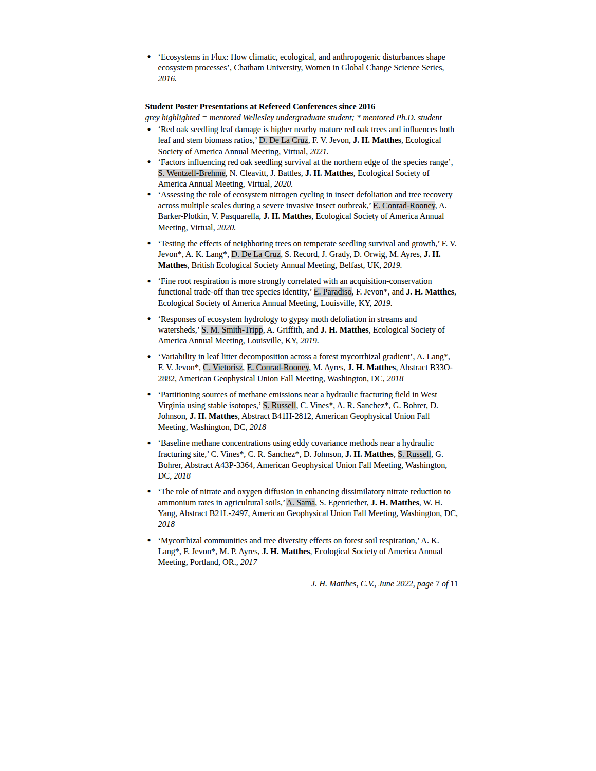‘Ecosystems in Flux: How climatic, ecological, and anthropogenic disturbances shape ecosystem processes’, Chatham University, Women in Global Change Science Series, 2016.
Student Poster Presentations at Refereed Conferences since 2016
grey highlighted = mentored Wellesley undergraduate student; * mentored Ph.D. student
‘Red oak seedling leaf damage is higher nearby mature red oak trees and influences both leaf and stem biomass ratios,’ D. De La Cruz, F. V. Jevon, J. H. Matthes, Ecological Society of America Annual Meeting, Virtual, 2021.
‘Factors influencing red oak seedling survival at the northern edge of the species range’, S. Wentzell-Brehme, N. Cleavitt, J. Battles, J. H. Matthes, Ecological Society of America Annual Meeting, Virtual, 2020.
‘Assessing the role of ecosystem nitrogen cycling in insect defoliation and tree recovery across multiple scales during a severe invasive insect outbreak,’ E. Conrad-Rooney, A. Barker-Plotkin, V. Pasquarella, J. H. Matthes, Ecological Society of America Annual Meeting, Virtual, 2020.
‘Testing the effects of neighboring trees on temperate seedling survival and growth,’ F. V. Jevon*, A. K. Lang*, D. De La Cruz, S. Record, J. Grady, D. Orwig, M. Ayres, J. H. Matthes, British Ecological Society Annual Meeting, Belfast, UK, 2019.
‘Fine root respiration is more strongly correlated with an acquisition-conservation functional trade-off than tree species identity,’ E. Paradiso, F. Jevon*, and J. H. Matthes, Ecological Society of America Annual Meeting, Louisville, KY, 2019.
‘Responses of ecosystem hydrology to gypsy moth defoliation in streams and watersheds,’ S. M. Smith-Tripp, A. Griffith, and J. H. Matthes, Ecological Society of America Annual Meeting, Louisville, KY, 2019.
‘Variability in leaf litter decomposition across a forest mycorrhizal gradient’, A. Lang*, F. V. Jevon*, C. Vietorisz, E. Conrad-Rooney, M. Ayres, J. H. Matthes, Abstract B33O-2882, American Geophysical Union Fall Meeting, Washington, DC, 2018
‘Partitioning sources of methane emissions near a hydraulic fracturing field in West Virginia using stable isotopes,’ S. Russell, C. Vines*, A. R. Sanchez*, G. Bohrer, D. Johnson, J. H. Matthes, Abstract B41H-2812, American Geophysical Union Fall Meeting, Washington, DC, 2018
‘Baseline methane concentrations using eddy covariance methods near a hydraulic fracturing site,’ C. Vines*, C. R. Sanchez*, D. Johnson, J. H. Matthes, S. Russell, G. Bohrer, Abstract A43P-3364, American Geophysical Union Fall Meeting, Washington, DC, 2018
‘The role of nitrate and oxygen diffusion in enhancing dissimilatory nitrate reduction to ammonium rates in agricultural soils,’ A. Sama, S. Egenriether, J. H. Matthes, W. H. Yang, Abstract B21L-2497, American Geophysical Union Fall Meeting, Washington, DC, 2018
‘Mycorrhizal communities and tree diversity effects on forest soil respiration,’ A. K. Lang*, F. Jevon*, M. P. Ayres, J. H. Matthes, Ecological Society of America Annual Meeting, Portland, OR., 2017
J. H. Matthes, C.V., June 2022, page 7 of 11